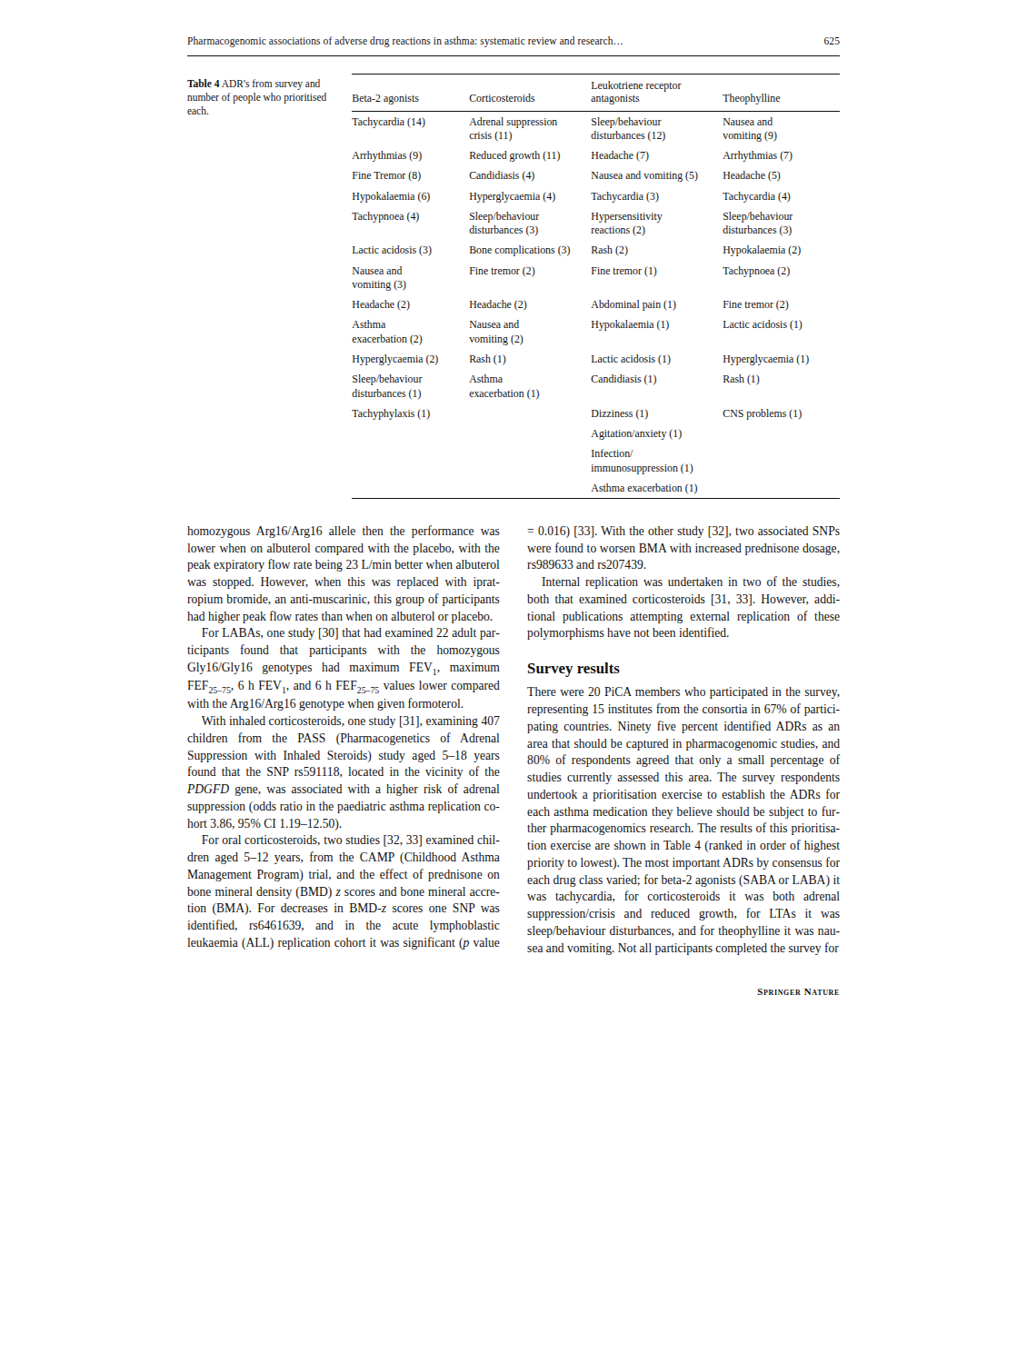Pharmacogenomic associations of adverse drug reactions in asthma: systematic review and research…
625
Table 4 ADR's from survey and number of people who prioritised each.
| Beta-2 agonists | Corticosteroids | Leukotriene receptor antagonists | Theophylline |
| --- | --- | --- | --- |
| Tachycardia (14) | Adrenal suppression crisis (11) | Sleep/behaviour disturbances (12) | Nausea and vomiting (9) |
| Arrhythmias (9) | Reduced growth (11) | Headache (7) | Arrhythmias (7) |
| Fine Tremor (8) | Candidiasis (4) | Nausea and vomiting (5) | Headache (5) |
| Hypokalaemia (6) | Hyperglycaemia (4) | Tachycardia (3) | Tachycardia (4) |
| Tachypnoea (4) | Sleep/behaviour disturbances (3) | Hypersensitivity reactions (2) | Sleep/behaviour disturbances (3) |
| Lactic acidosis (3) | Bone complications (3) | Rash (2) | Hypokalaemia (2) |
| Nausea and vomiting (3) | Fine tremor (2) | Fine tremor (1) | Tachypnoea (2) |
| Headache (2) | Headache (2) | Abdominal pain (1) | Fine tremor (2) |
| Asthma exacerbation (2) | Nausea and vomiting (2) | Hypokalaemia (1) | Lactic acidosis (1) |
| Hyperglycaemia (2) | Rash (1) | Lactic acidosis (1) | Hyperglycaemia (1) |
| Sleep/behaviour disturbances (1) | Asthma exacerbation (1) | Candidiasis (1) | Rash (1) |
| Tachyphylaxis (1) | | Dizziness (1) | CNS problems (1) |
| | | Agitation/anxiety (1) | |
| | | Infection/ immunosuppression (1) | |
| | | Asthma exacerbation (1) | |
homozygous Arg16/Arg16 allele then the performance was lower when on albuterol compared with the placebo, with the peak expiratory flow rate being 23 L/min better when albuterol was stopped. However, when this was replaced with ipratropium bromide, an anti-muscarinic, this group of participants had higher peak flow rates than when on albuterol or placebo.
For LABAs, one study [30] that had examined 22 adult participants found that participants with the homozygous Gly16/Gly16 genotypes had maximum FEV1, maximum FEF25–75, 6 h FEV1, and 6 h FEF25–75 values lower compared with the Arg16/Arg16 genotype when given formoterol.
With inhaled corticosteroids, one study [31], examining 407 children from the PASS (Pharmacogenetics of Adrenal Suppression with Inhaled Steroids) study aged 5–18 years found that the SNP rs591118, located in the vicinity of the PDGFD gene, was associated with a higher risk of adrenal suppression (odds ratio in the paediatric asthma replication cohort 3.86, 95% CI 1.19–12.50).
For oral corticosteroids, two studies [32, 33] examined children aged 5–12 years, from the CAMP (Childhood Asthma Management Program) trial, and the effect of prednisone on bone mineral density (BMD) z scores and bone mineral accretion (BMA). For decreases in BMD-z scores one SNP was identified, rs6461639, and in the acute lymphoblastic leukaemia (ALL) replication cohort it was significant (p value = 0.016) [33]. With the other study [32], two associated SNPs were found to worsen BMA with increased prednisone dosage, rs989633 and rs207439.
Internal replication was undertaken in two of the studies, both that examined corticosteroids [31, 33]. However, additional publications attempting external replication of these polymorphisms have not been identified.
Survey results
There were 20 PiCA members who participated in the survey, representing 15 institutes from the consortia in 67% of participating countries. Ninety five percent identified ADRs as an area that should be captured in pharmacogenomic studies, and 80% of respondents agreed that only a small percentage of studies currently assessed this area. The survey respondents undertook a prioritisation exercise to establish the ADRs for each asthma medication they believe should be subject to further pharmacogenomics research. The results of this prioritisation exercise are shown in Table 4 (ranked in order of highest priority to lowest). The most important ADRs by consensus for each drug class varied; for beta-2 agonists (SABA or LABA) it was tachycardia, for corticosteroids it was both adrenal suppression/crisis and reduced growth, for LTAs it was sleep/behaviour disturbances, and for theophylline it was nausea and vomiting. Not all participants completed the survey for
Springer Nature